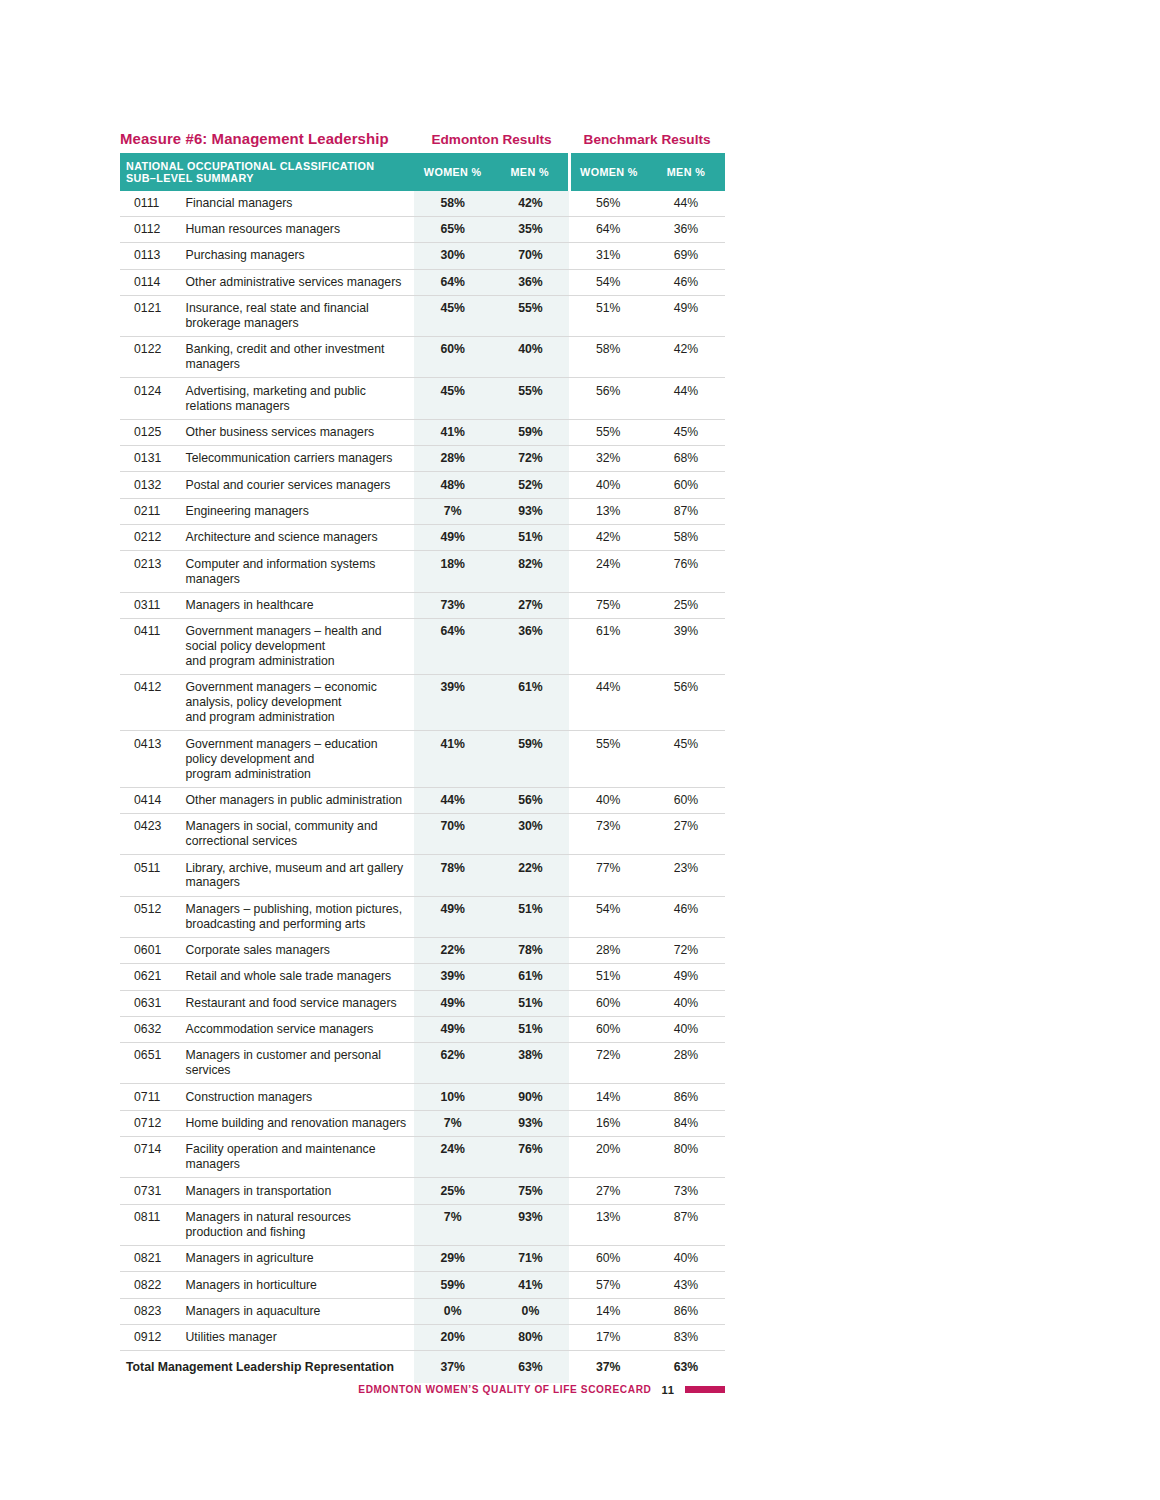Measure #6: Management Leadership
Edmonton Results
Benchmark Results
| National Occupational Classification Sub–Level Summary | Women % | Men % | Women % | Men % |
| --- | --- | --- | --- | --- |
| 0111 | Financial managers | 58% | 42% | 56% | 44% |
| 0112 | Human resources managers | 65% | 35% | 64% | 36% |
| 0113 | Purchasing managers | 30% | 70% | 31% | 69% |
| 0114 | Other administrative services managers | 64% | 36% | 54% | 46% |
| 0121 | Insurance, real state and financial brokerage managers | 45% | 55% | 51% | 49% |
| 0122 | Banking, credit and other investment managers | 60% | 40% | 58% | 42% |
| 0124 | Advertising, marketing and public relations managers | 45% | 55% | 56% | 44% |
| 0125 | Other business services managers | 41% | 59% | 55% | 45% |
| 0131 | Telecommunication carriers managers | 28% | 72% | 32% | 68% |
| 0132 | Postal and courier services managers | 48% | 52% | 40% | 60% |
| 0211 | Engineering managers | 7% | 93% | 13% | 87% |
| 0212 | Architecture and science managers | 49% | 51% | 42% | 58% |
| 0213 | Computer and information systems managers | 18% | 82% | 24% | 76% |
| 0311 | Managers in healthcare | 73% | 27% | 75% | 25% |
| 0411 | Government managers – health and social policy development and program administration | 64% | 36% | 61% | 39% |
| 0412 | Government managers – economic analysis, policy development and program administration | 39% | 61% | 44% | 56% |
| 0413 | Government managers – education policy development and program administration | 41% | 59% | 55% | 45% |
| 0414 | Other managers in public administration | 44% | 56% | 40% | 60% |
| 0423 | Managers in social, community and correctional services | 70% | 30% | 73% | 27% |
| 0511 | Library, archive, museum and art gallery managers | 78% | 22% | 77% | 23% |
| 0512 | Managers – publishing, motion pictures, broadcasting and performing arts | 49% | 51% | 54% | 46% |
| 0601 | Corporate sales managers | 22% | 78% | 28% | 72% |
| 0621 | Retail and whole sale trade managers | 39% | 61% | 51% | 49% |
| 0631 | Restaurant and food service managers | 49% | 51% | 60% | 40% |
| 0632 | Accommodation service managers | 49% | 51% | 60% | 40% |
| 0651 | Managers in customer and personal services | 62% | 38% | 72% | 28% |
| 0711 | Construction managers | 10% | 90% | 14% | 86% |
| 0712 | Home building and renovation managers | 7% | 93% | 16% | 84% |
| 0714 | Facility operation and maintenance managers | 24% | 76% | 20% | 80% |
| 0731 | Managers in transportation | 25% | 75% | 27% | 73% |
| 0811 | Managers in natural resources production and fishing | 7% | 93% | 13% | 87% |
| 0821 | Managers in agriculture | 29% | 71% | 60% | 40% |
| 0822 | Managers in horticulture | 59% | 41% | 57% | 43% |
| 0823 | Managers in aquaculture | 0% | 0% | 14% | 86% |
| 0912 | Utilities manager | 20% | 80% | 17% | 83% |
| Total Management Leadership Representation | 37% | 63% | 37% | 63% |
Edmonton Women’s Quality of Life Scorecard 11